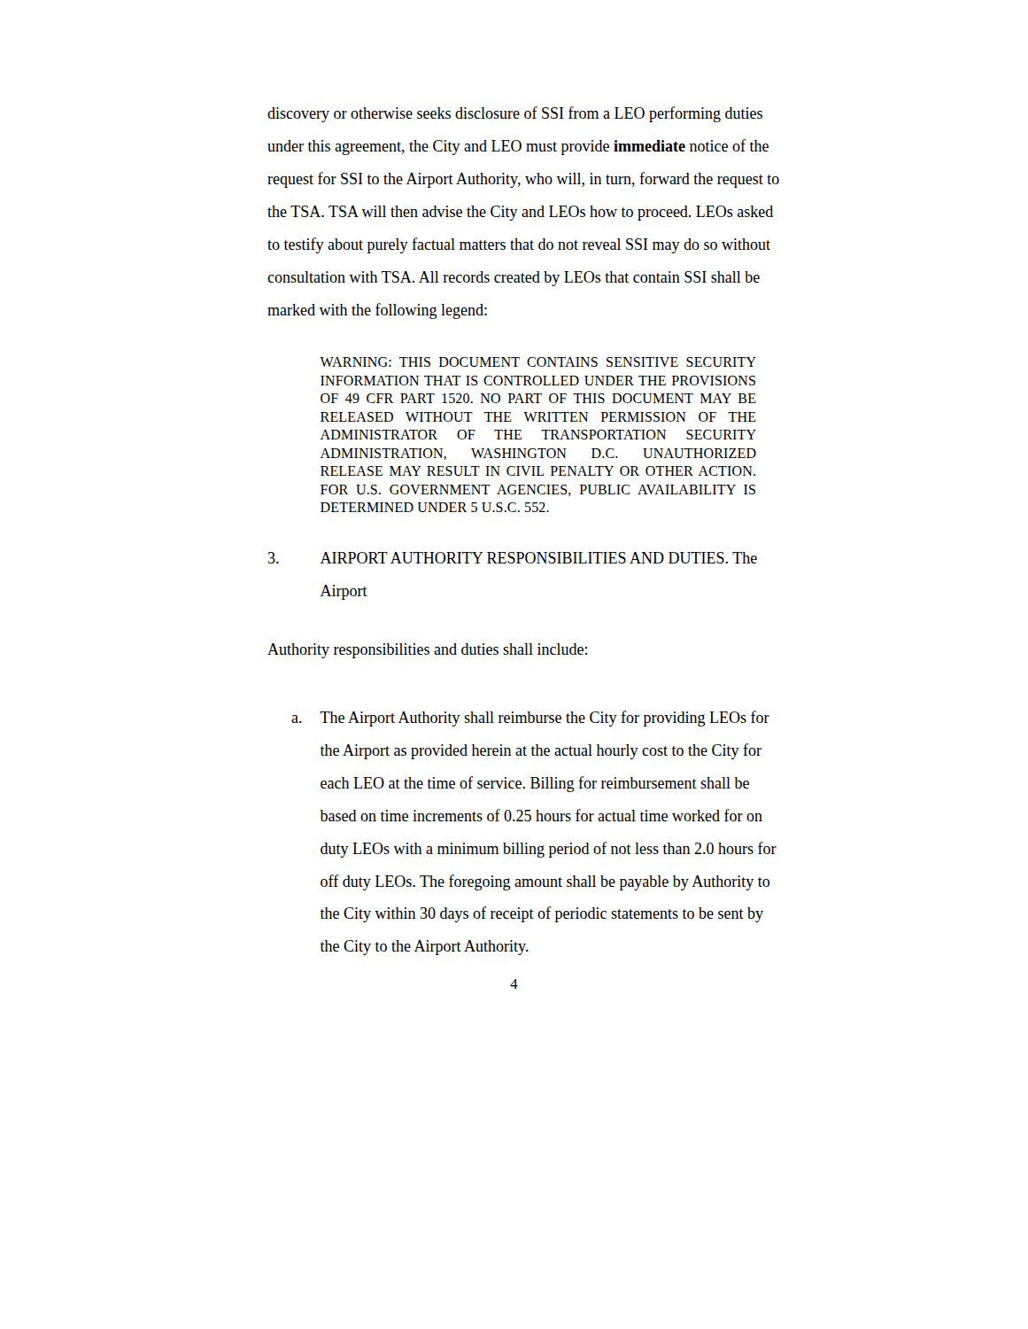discovery or otherwise seeks disclosure of SSI from a LEO performing duties under this agreement, the City and LEO must provide immediate notice of the request for SSI to the Airport Authority, who will, in turn, forward the request to the TSA. TSA will then advise the City and LEOs how to proceed. LEOs asked to testify about purely factual matters that do not reveal SSI may do so without consultation with TSA. All records created by LEOs that contain SSI shall be marked with the following legend:
WARNING: THIS DOCUMENT CONTAINS SENSITIVE SECURITY INFORMATION THAT IS CONTROLLED UNDER THE PROVISIONS OF 49 CFR PART 1520. NO PART OF THIS DOCUMENT MAY BE RELEASED WITHOUT THE WRITTEN PERMISSION OF THE ADMINISTRATOR OF THE TRANSPORTATION SECURITY ADMINISTRATION, WASHINGTON D.C. UNAUTHORIZED RELEASE MAY RESULT IN CIVIL PENALTY OR OTHER ACTION. FOR U.S. GOVERNMENT AGENCIES, PUBLIC AVAILABILITY IS DETERMINED UNDER 5 U.S.C. 552.
3.
AIRPORT AUTHORITY RESPONSIBILITIES AND DUTIES. The Airport
Authority responsibilities and duties shall include:
a.
The Airport Authority shall reimburse the City for providing LEOs for the Airport as provided herein at the actual hourly cost to the City for each LEO at the time of service. Billing for reimbursement shall be based on time increments of 0.25 hours for actual time worked for on duty LEOs with a minimum billing period of not less than 2.0 hours for off duty LEOs. The foregoing amount shall be payable by Authority to the City within 30 days of receipt of periodic statements to be sent by the City to the Airport Authority.
4